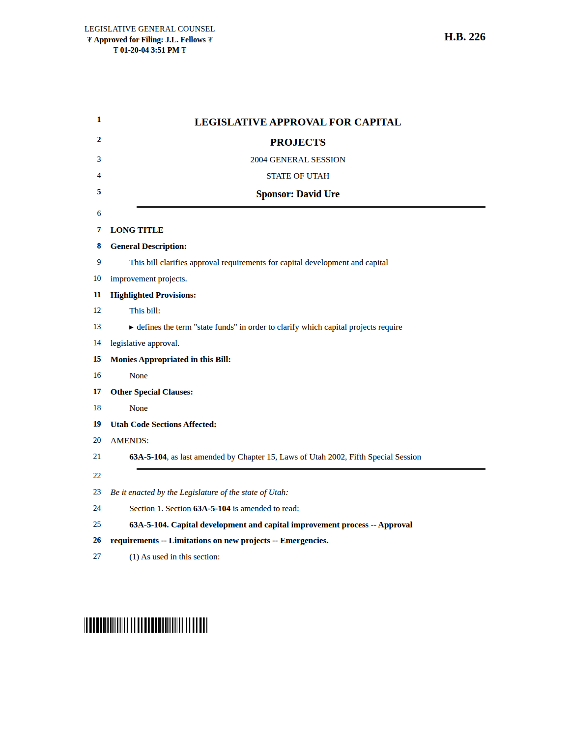LEGISLATIVE GENERAL COUNSEL
Approved for Filing: J.L. Fellows
01-20-04 3:51 PM
H.B. 226
LEGISLATIVE APPROVAL FOR CAPITAL
PROJECTS
2004 GENERAL SESSION
STATE OF UTAH
Sponsor: David Ure
LONG TITLE
General Description:
This bill clarifies approval requirements for capital development and capital
improvement projects.
Highlighted Provisions:
This bill:
defines the term "state funds" in order to clarify which capital projects require
legislative approval.
Monies Appropriated in this Bill:
None
Other Special Clauses:
None
Utah Code Sections Affected:
AMENDS:
63A-5-104, as last amended by Chapter 15, Laws of Utah 2002, Fifth Special Session
Be it enacted by the Legislature of the state of Utah:
Section 1. Section 63A-5-104 is amended to read:
63A-5-104. Capital development and capital improvement process -- Approval
requirements -- Limitations on new projects -- Emergencies.
(1) As used in this section: